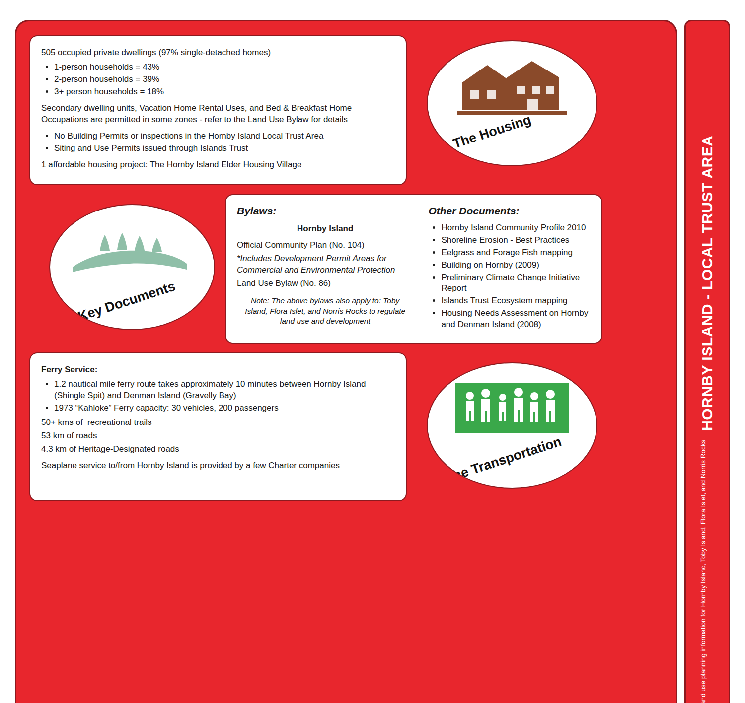505 occupied private dwellings (97% single-detached homes)
1-person households = 43%
2-person households = 39%
3+ person households = 18%
Secondary dwelling units, Vacation Home Rental Uses, and Bed & Breakfast Home Occupations are permitted in some zones - refer to the Land Use Bylaw for details
No Building Permits or inspections in the Hornby Island Local Trust Area
Siting and Use Permits issued through Islands Trust
1 affordable housing project: The Hornby Island Elder Housing Village
The Housing
Key Documents
Bylaws:
Hornby Island
Official Community Plan (No. 104)
*Includes Development Permit Areas for Commercial and Environmental Protection
Land Use Bylaw (No. 86)
Note: The above bylaws also apply to: Toby Island, Flora Islet, and Norris Rocks to regulate land use and development
Other Documents:
Hornby Island Community Profile 2010
Shoreline Erosion - Best Practices
Eelgrass and Forage Fish mapping
Building on Hornby (2009)
Preliminary Climate Change Initiative Report
Islands Trust Ecosystem mapping
Housing Needs Assessment on Hornby and Denman Island (2008)
Ferry Service:
1.2 nautical mile ferry route takes approximately 10 minutes between Hornby Island (Shingle Spit) and Denman Island (Gravelly Bay)
1973 “Kahloke” Ferry capacity: 30 vehicles, 200 passengers
50+ kms of recreational trails
53 km of roads
4.3 km of Heritage-Designated roads
Seaplane service to/from Hornby Island is provided by a few Charter companies
The Transportation
Relevant land use planning information for Hornby Island, Toby Island, Flora Islet, and Norris Rocks
HORNBY ISLAND - LOCAL TRUST AREA
Revised January 2015